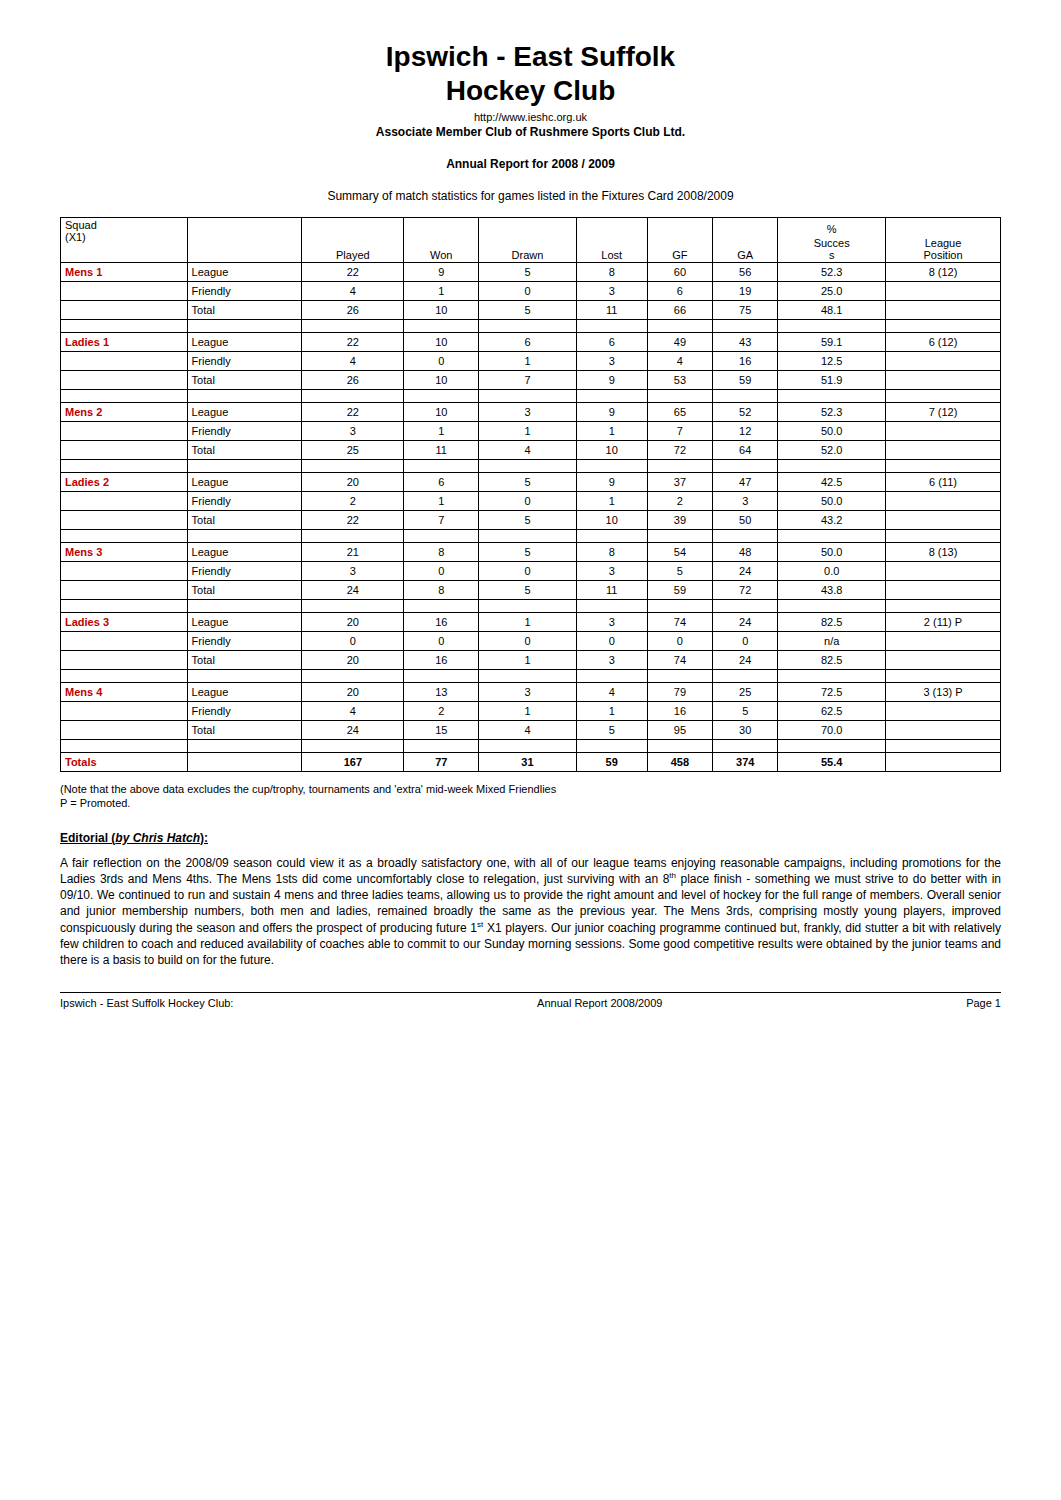Ipswich - East Suffolk
Hockey Club
http://www.ieshc.org.uk
Associate Member Club of Rushmere Sports Club Ltd.
Annual Report for 2008 / 2009
Summary of match statistics for games listed in the Fixtures Card 2008/2009
| Squad (X1) | | Played | Won | Drawn | Lost | GF | GA | % | League Position |
| --- | --- | --- | --- | --- | --- | --- | --- | --- | --- |
| Succes s |
| Mens 1 | League | 22 | 9 | 5 | 8 | 60 | 56 | 52.3 | 8 (12) |
| | Friendly | 4 | 1 | 0 | 3 | 6 | 19 | 25.0 | |
| | Total | 26 | 10 | 5 | 11 | 66 | 75 | 48.1 | |
| Ladies 1 | League | 22 | 10 | 6 | 6 | 49 | 43 | 59.1 | 6 (12) |
| | Friendly | 4 | 0 | 1 | 3 | 4 | 16 | 12.5 | |
| | Total | 26 | 10 | 7 | 9 | 53 | 59 | 51.9 | |
| Mens 2 | League | 22 | 10 | 3 | 9 | 65 | 52 | 52.3 | 7 (12) |
| | Friendly | 3 | 1 | 1 | 1 | 7 | 12 | 50.0 | |
| | Total | 25 | 11 | 4 | 10 | 72 | 64 | 52.0 | |
| Ladies 2 | League | 20 | 6 | 5 | 9 | 37 | 47 | 42.5 | 6 (11) |
| | Friendly | 2 | 1 | 0 | 1 | 2 | 3 | 50.0 | |
| | Total | 22 | 7 | 5 | 10 | 39 | 50 | 43.2 | |
| Mens 3 | League | 21 | 8 | 5 | 8 | 54 | 48 | 50.0 | 8 (13) |
| | Friendly | 3 | 0 | 0 | 3 | 5 | 24 | 0.0 | |
| | Total | 24 | 8 | 5 | 11 | 59 | 72 | 43.8 | |
| Ladies 3 | League | 20 | 16 | 1 | 3 | 74 | 24 | 82.5 | 2 (11) P |
| | Friendly | 0 | 0 | 0 | 0 | 0 | 0 | n/a | |
| | Total | 20 | 16 | 1 | 3 | 74 | 24 | 82.5 | |
| Mens 4 | League | 20 | 13 | 3 | 4 | 79 | 25 | 72.5 | 3 (13) P |
| | Friendly | 4 | 2 | 1 | 1 | 16 | 5 | 62.5 | |
| | Total | 24 | 15 | 4 | 5 | 95 | 30 | 70.0 | |
| Totals | | 167 | 77 | 31 | 59 | 458 | 374 | 55.4 | |
(Note that the above data excludes the cup/trophy, tournaments and 'extra' mid-week Mixed Friendlies
P = Promoted.
Editorial (by Chris Hatch):
A fair reflection on the 2008/09 season could view it as a broadly satisfactory one, with all of our league teams enjoying reasonable campaigns, including promotions for the Ladies 3rds and Mens 4ths. The Mens 1sts did come uncomfortably close to relegation, just surviving with an 8th place finish - something we must strive to do better with in 09/10. We continued to run and sustain 4 mens and three ladies teams, allowing us to provide the right amount and level of hockey for the full range of members. Overall senior and junior membership numbers, both men and ladies, remained broadly the same as the previous year. The Mens 3rds, comprising mostly young players, improved conspicuously during the season and offers the prospect of producing future 1st X1 players. Our junior coaching programme continued but, frankly, did stutter a bit with relatively few children to coach and reduced availability of coaches able to commit to our Sunday morning sessions. Some good competitive results were obtained by the junior teams and there is a basis to build on for the future.
Ipswich - East Suffolk Hockey Club: Annual Report 2008/2009 Page 1